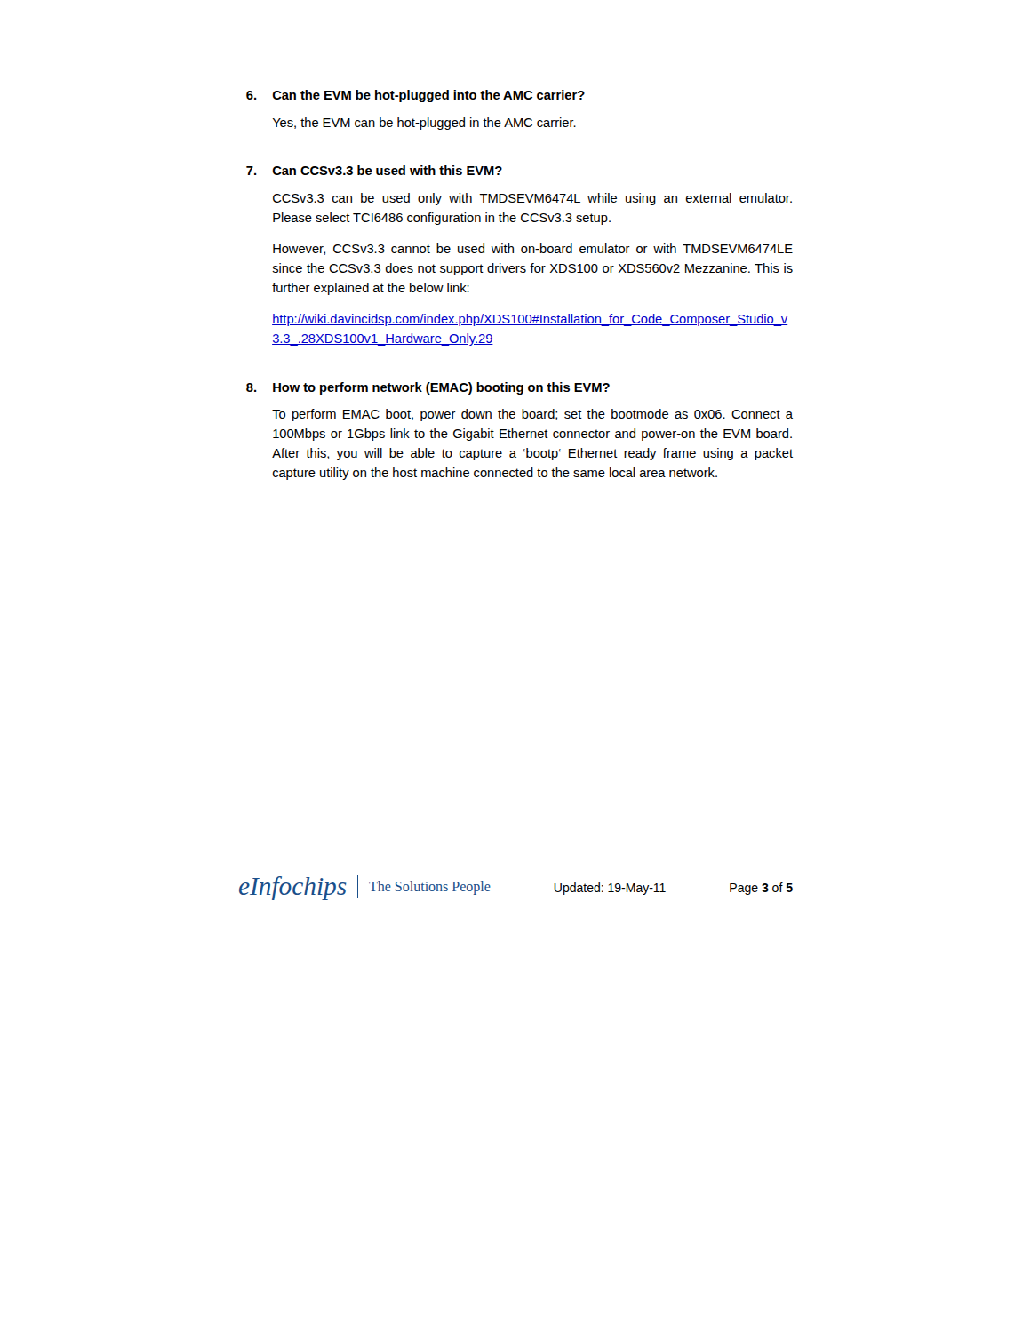Can the EVM be hot-plugged into the AMC carrier?
Yes, the EVM can be hot-plugged in the AMC carrier.
Can CCSv3.3 be used with this EVM?
CCSv3.3 can be used only with TMDSEVM6474L while using an external emulator. Please select TCI6486 configuration in the CCSv3.3 setup.
However, CCSv3.3 cannot be used with on-board emulator or with TMDSEVM6474LE since the CCSv3.3 does not support drivers for XDS100 or XDS560v2 Mezzanine. This is further explained at the below link:
http://wiki.davincidsp.com/index.php/XDS100#Installation_for_Code_Composer_Studio_v3.3_.28XDS100v1_Hardware_Only.29
How to perform network (EMAC) booting on this EVM?
To perform EMAC boot, power down the board; set the bootmode as 0x06. Connect a 100Mbps or 1Gbps link to the Gigabit Ethernet connector and power-on the EVM board. After this, you will be able to capture a ‘bootp‘ Ethernet ready frame using a packet capture utility on the host machine connected to the same local area network.
e Infochips The Solutions People
Updated: 19-May-11
Page 3 of 5